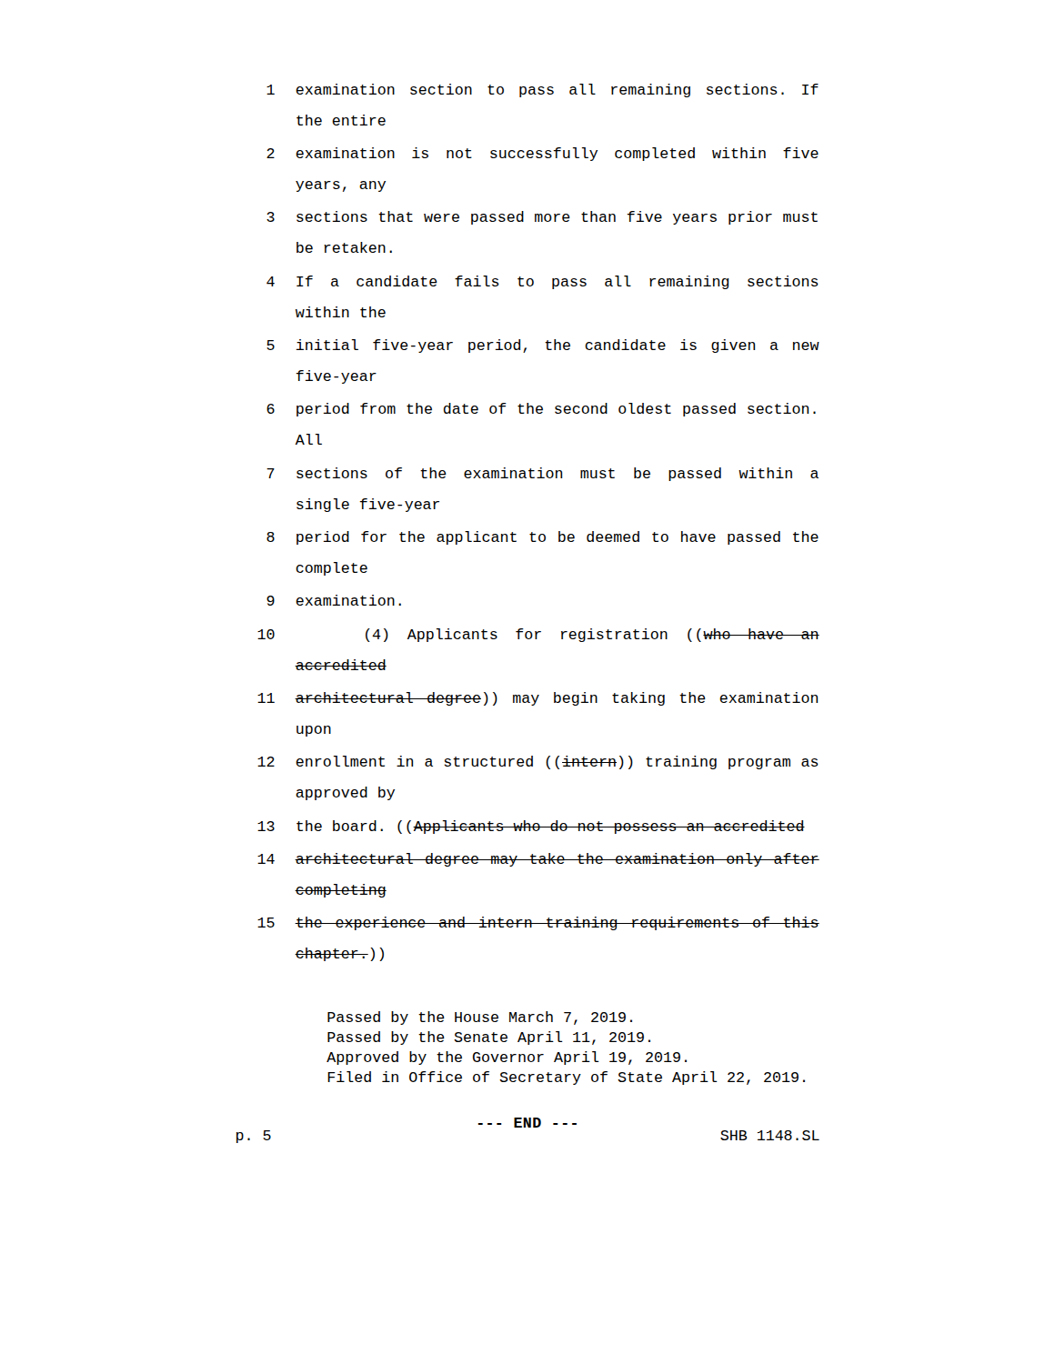| 1 | examination section to pass all remaining sections. If the entire |
| 2 | examination is not successfully completed within five years, any |
| 3 | sections that were passed more than five years prior must be retaken. |
| 4 | If a candidate fails to pass all remaining sections within the |
| 5 | initial five-year period, the candidate is given a new five-year |
| 6 | period from the date of the second oldest passed section. All |
| 7 | sections of the examination must be passed within a single five-year |
| 8 | period for the applicant to be deemed to have passed the complete |
| 9 | examination. |
| 10 | (4) Applicants for registration (( who have an accredited |
| 11 | architectural degree )) may begin taking the examination upon |
| 12 | enrollment in a structured (( intern )) training program as approved by |
| 13 | the board. (( Applicants who do not possess an accredited |
| 14 | architectural degree may take the examination only after completing |
| 15 | the experience and intern training requirements of this chapter. )) |
Passed by the House March 7, 2019.
Passed by the Senate April 11, 2019.
Approved by the Governor April 19, 2019.
Filed in Office of Secretary of State April 22, 2019.
--- END ---
p. 5 SHB 1148.SL